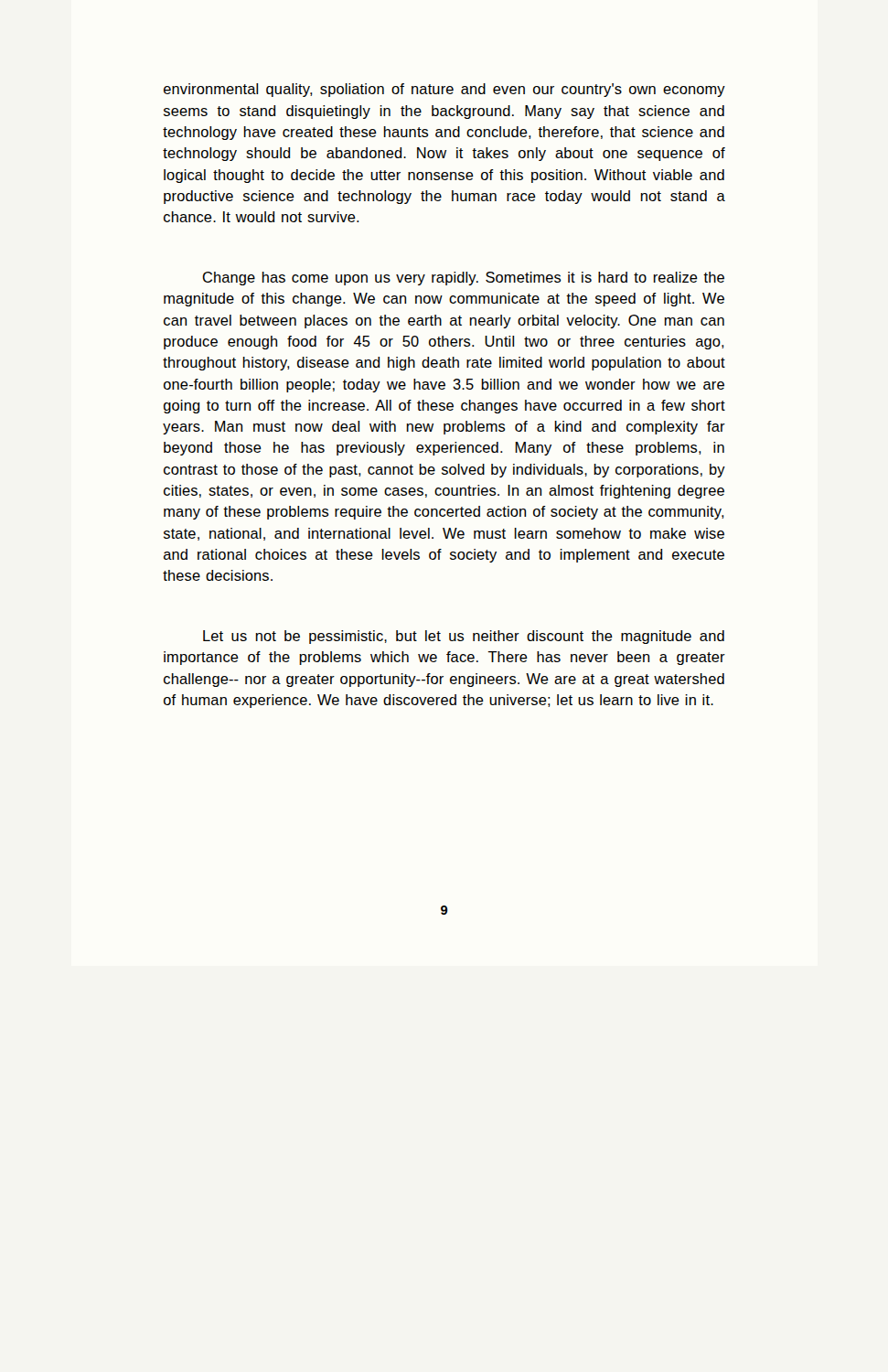environmental quality, spoliation of nature and even our country's own economy seems to stand disquietingly in the background. Many say that science and technology have created these haunts and conclude, therefore, that science and technology should be abandoned. Now it takes only about one sequence of logical thought to decide the utter nonsense of this position. Without viable and productive science and technology the human race today would not stand a chance. It would not survive.
Change has come upon us very rapidly. Sometimes it is hard to realize the magnitude of this change. We can now communicate at the speed of light. We can travel between places on the earth at nearly orbital velocity. One man can produce enough food for 45 or 50 others. Until two or three centuries ago, throughout history, disease and high death rate limited world population to about one-fourth billion people; today we have 3.5 billion and we wonder how we are going to turn off the increase. All of these changes have occurred in a few short years. Man must now deal with new problems of a kind and complexity far beyond those he has previously experienced. Many of these problems, in contrast to those of the past, cannot be solved by individuals, by corporations, by cities, states, or even, in some cases, countries. In an almost frightening degree many of these problems require the concerted action of society at the community, state, national, and international level. We must learn somehow to make wise and rational choices at these levels of society and to implement and execute these decisions.
Let us not be pessimistic, but let us neither discount the magnitude and importance of the problems which we face. There has never been a greater challenge-- nor a greater opportunity--for engineers. We are at a great watershed of human experience. We have discovered the universe; let us learn to live in it.
9